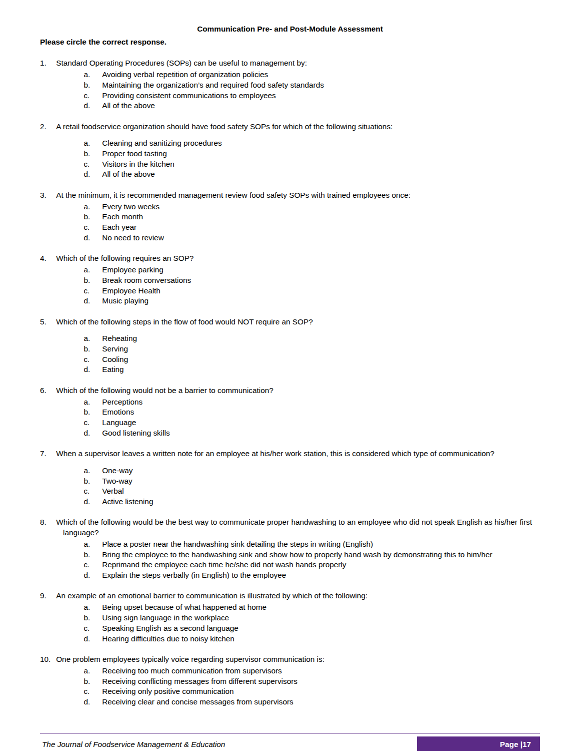Communication Pre- and Post-Module Assessment
Please circle the correct response.
Standard Operating Procedures (SOPs) can be useful to management by:
Avoiding verbal repetition of organization policies
Maintaining the organization’s and required food safety standards
Providing consistent communications to employees
All of the above
A retail foodservice organization should have food safety SOPs for which of the following situations:
Cleaning and sanitizing procedures
Proper food tasting
Visitors in the kitchen
All of the above
At the minimum, it is recommended management review food safety SOPs with trained employees once:
Every two weeks
Each month
Each year
No need to review
Which of the following requires an SOP?
Employee parking
Break room conversations
Employee Health
Music playing
Which of the following steps in the flow of food would NOT require an SOP?
Reheating
Serving
Cooling
Eating
Which of the following would not be a barrier to communication?
Perceptions
Emotions
Language
Good listening skills
When a supervisor leaves a written note for an employee at his/her work station, this is considered which type of communication?
One-way
Two-way
Verbal
Active listening
Which of the following would be the best way to communicate proper handwashing to an employee who did not speak English as his/her first language?
Place a poster near the handwashing sink detailing the steps in writing (English)
Bring the employee to the handwashing sink and show how to properly hand wash by demonstrating this to him/her
Reprimand the employee each time he/she did not wash hands properly
Explain the steps verbally (in English) to the employee
An example of an emotional barrier to communication is illustrated by which of the following:
Being upset because of what happened at home
Using sign language in the workplace
Speaking English as a second language
Hearing difficulties due to noisy kitchen
One problem employees typically voice regarding supervisor communication is:
Receiving too much communication from supervisors
Receiving conflicting messages from different supervisors
Receiving only positive communication
Receiving clear and concise messages from supervisors
The Journal of Foodservice Management & Education
Page |17